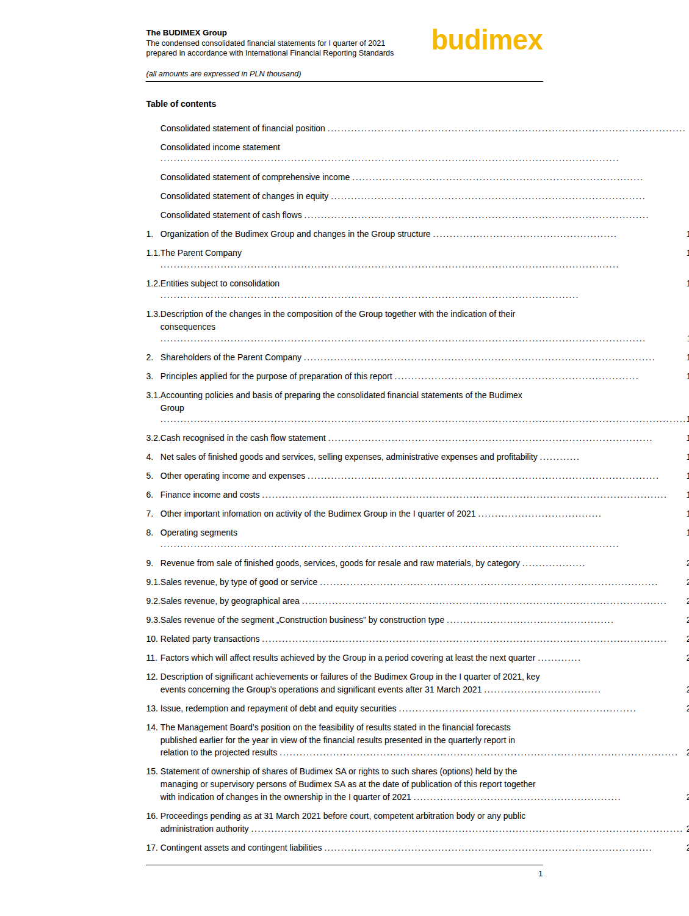The BUDIMEX Group
The condensed consolidated financial statements for I quarter of 2021
prepared in accordance with International Financial Reporting Standards
budimex
(all amounts are expressed in PLN thousand)
Table of contents
| | Consolidated statement of financial position ........................................................................................................... | 2 |
| | Consolidated income statement ......................................................................................................................................... | 4 |
| | Consolidated statement of comprehensive income ....................................................................................... | 5 |
| | Consolidated statement of changes in equity .............................................................................................. | 6 |
| | Consolidated statement of cash flows ....................................................................................................... | 8 |
| 1. | Organization of the Budimex Group and changes in the Group structure ....................................................... | 10 |
| 1.1. | The Parent Company ......................................................................................................................................... | 10 |
| 1.2. | Entities subject to consolidation ............................................................................................................................. | 10 |
| 1.3. | Description of the changes in the composition of the Group together with the indication of their consequences ................................................................................................................................................. | 11 |
| 2. | Shareholders of the Parent Company ......................................................................................................... | 13 |
| 3. | Principles applied for the purpose of preparation of this report ......................................................................... | 13 |
| 3.1. | Accounting policies and basis of preparing the consolidated financial statements of the Budimex Group ............................................................................................................................................................. | 13 |
| 3.2. | Cash recognised in the cash flow statement ................................................................................................. | 15 |
| 4. | Net sales of finished goods and services, selling expenses, administrative expenses and profitability ............ | 15 |
| 5. | Other operating income and expenses ......................................................................................................... | 16 |
| 6. | Finance income and costs ......................................................................................................................... | 16 |
| 7. | Other important infomation on activity of the Budimex Group in the I quarter of 2021 ..................................... | 17 |
| 8. | Operating segments ......................................................................................................................................... | 18 |
| 9. | Revenue from sale of finished goods, services, goods for resale and raw materials, by category ................... | 20 |
| 9.1. | Sales revenue, by type of good or service ..................................................................................................... | 20 |
| 9.2. | Sales revenue, by geographical area ............................................................................................................. | 20 |
| 9.3. | Sales revenue of the segment „Construction business” by construction type .................................................. | 21 |
| 10. | Related party transactions ......................................................................................................................... | 21 |
| 11. | Factors which will affect results achieved by the Group in a period covering at least the next quarter ............. | 22 |
| 12. | Description of significant achievements or failures of the Budimex Group in the I quarter of 2021, key events concerning the Group’s operations and significant events after 31 March 2021 ................................... | 22 |
| 13. | Issue, redemption and repayment of debt and equity securities ....................................................................... | 23 |
| 14. | The Management Board’s position on the feasibility of results stated in the financial forecasts published earlier for the year in view of the financial results presented in the quarterly report in relation to the projected results ....................................................................................................................... | 23 |
| 15. | Statement of ownership of shares of Budimex SA or rights to such shares (options) held by the managing or supervisory persons of Budimex SA as at the date of publication of this report together with indication of changes in the ownership in the I quarter of 2021 .............................................................. | 24 |
| 16. | Proceedings pending as at 31 March 2021 before court, competent arbitration body or any public administration authority ................................................................................................................................. | 24 |
| 17. | Contingent assets and contingent liabilities .................................................................................................. | 26 |
1